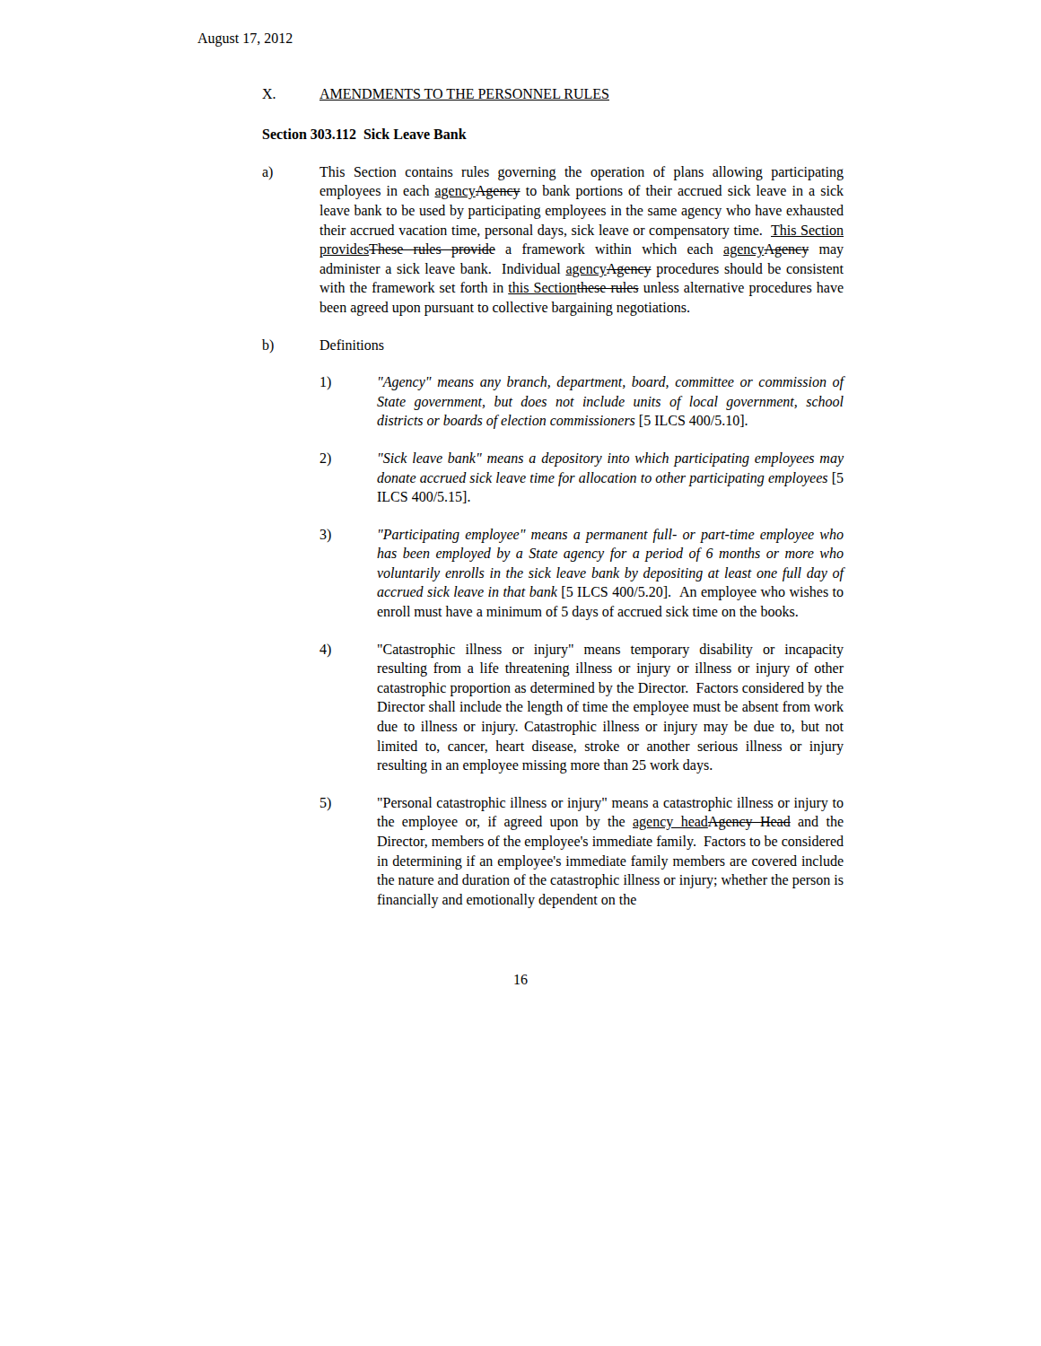August 17, 2012
X.
AMENDMENTS TO THE PERSONNEL RULES
Section 303.112 Sick Leave Bank
a)
This Section contains rules governing the operation of plans allowing participating employees in each agency Agency to bank portions of their accrued sick leave in a sick leave bank to be used by participating employees in the same agency who have exhausted their accrued vacation time, personal days, sick leave or compensatory time. This Section provides These rules provide a framework within which each agency Agency may administer a sick leave bank. Individual agency Agency procedures should be consistent with the framework set forth in this Section these rules unless alternative procedures have been agreed upon pursuant to collective bargaining negotiations.
b)
Definitions
1)
"Agency" means any branch, department, board, committee or commission of State government, but does not include units of local government, school districts or boards of election commissioners [5 ILCS 400/5.10].
2)
"Sick leave bank" means a depository into which participating employees may donate accrued sick leave time for allocation to other participating employees [5 ILCS 400/5.15].
3)
"Participating employee" means a permanent full- or part-time employee who has been employed by a State agency for a period of 6 months or more who voluntarily enrolls in the sick leave bank by depositing at least one full day of accrued sick leave in that bank [5 ILCS 400/5.20]. An employee who wishes to enroll must have a minimum of 5 days of accrued sick time on the books.
4)
"Catastrophic illness or injury" means temporary disability or incapacity resulting from a life threatening illness or injury or illness or injury of other catastrophic proportion as determined by the Director. Factors considered by the Director shall include the length of time the employee must be absent from work due to illness or injury. Catastrophic illness or injury may be due to, but not limited to, cancer, heart disease, stroke or another serious illness or injury resulting in an employee missing more than 25 work days.
5)
"Personal catastrophic illness or injury" means a catastrophic illness or injury to the employee or, if agreed upon by the agency head Agency Head and the Director, members of the employee's immediate family. Factors to be considered in determining if an employee's immediate family members are covered include the nature and duration of the catastrophic illness or injury; whether the person is financially and emotionally dependent on the
16